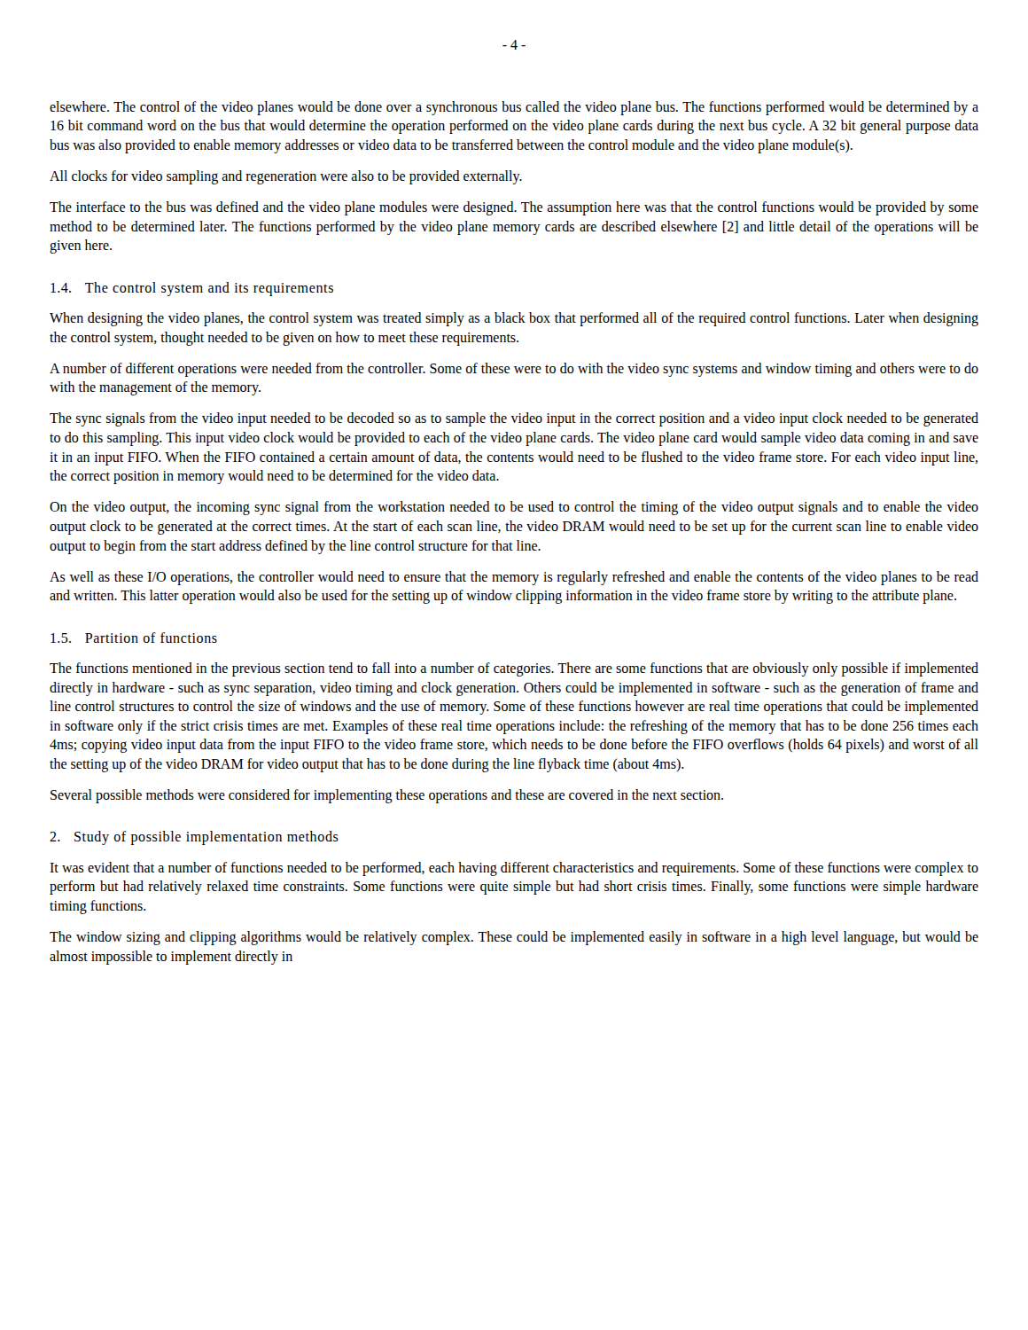- 4 -
elsewhere. The control of the video planes would be done over a synchronous bus called the video plane bus. The functions performed would be determined by a 16 bit command word on the bus that would determine the operation performed on the video plane cards during the next bus cycle. A 32 bit general purpose data bus was also provided to enable memory addresses or video data to be transferred between the control module and the video plane module(s).
All clocks for video sampling and regeneration were also to be provided externally.
The interface to the bus was defined and the video plane modules were designed. The assumption here was that the control functions would be provided by some method to be determined later. The functions performed by the video plane memory cards are described elsewhere [2] and little detail of the operations will be given here.
1.4. The control system and its requirements
When designing the video planes, the control system was treated simply as a black box that performed all of the required control functions. Later when designing the control system, thought needed to be given on how to meet these requirements.
A number of different operations were needed from the controller. Some of these were to do with the video sync systems and window timing and others were to do with the management of the memory.
The sync signals from the video input needed to be decoded so as to sample the video input in the correct position and a video input clock needed to be generated to do this sampling. This input video clock would be provided to each of the video plane cards. The video plane card would sample video data coming in and save it in an input FIFO. When the FIFO contained a certain amount of data, the contents would need to be flushed to the video frame store. For each video input line, the correct position in memory would need to be determined for the video data.
On the video output, the incoming sync signal from the workstation needed to be used to control the timing of the video output signals and to enable the video output clock to be generated at the correct times. At the start of each scan line, the video DRAM would need to be set up for the current scan line to enable video output to begin from the start address defined by the line control structure for that line.
As well as these I/O operations, the controller would need to ensure that the memory is regularly refreshed and enable the contents of the video planes to be read and written. This latter operation would also be used for the setting up of window clipping information in the video frame store by writing to the attribute plane.
1.5. Partition of functions
The functions mentioned in the previous section tend to fall into a number of categories. There are some functions that are obviously only possible if implemented directly in hardware - such as sync separation, video timing and clock generation. Others could be implemented in software - such as the generation of frame and line control structures to control the size of windows and the use of memory. Some of these functions however are real time operations that could be implemented in software only if the strict crisis times are met. Examples of these real time operations include: the refreshing of the memory that has to be done 256 times each 4ms; copying video input data from the input FIFO to the video frame store, which needs to be done before the FIFO overflows (holds 64 pixels) and worst of all the setting up of the video DRAM for video output that has to be done during the line flyback time (about 4ms).
Several possible methods were considered for implementing these operations and these are covered in the next section.
2. Study of possible implementation methods
It was evident that a number of functions needed to be performed, each having different characteristics and requirements. Some of these functions were complex to perform but had relatively relaxed time constraints. Some functions were quite simple but had short crisis times. Finally, some functions were simple hardware timing functions.
The window sizing and clipping algorithms would be relatively complex. These could be implemented easily in software in a high level language, but would be almost impossible to implement directly in